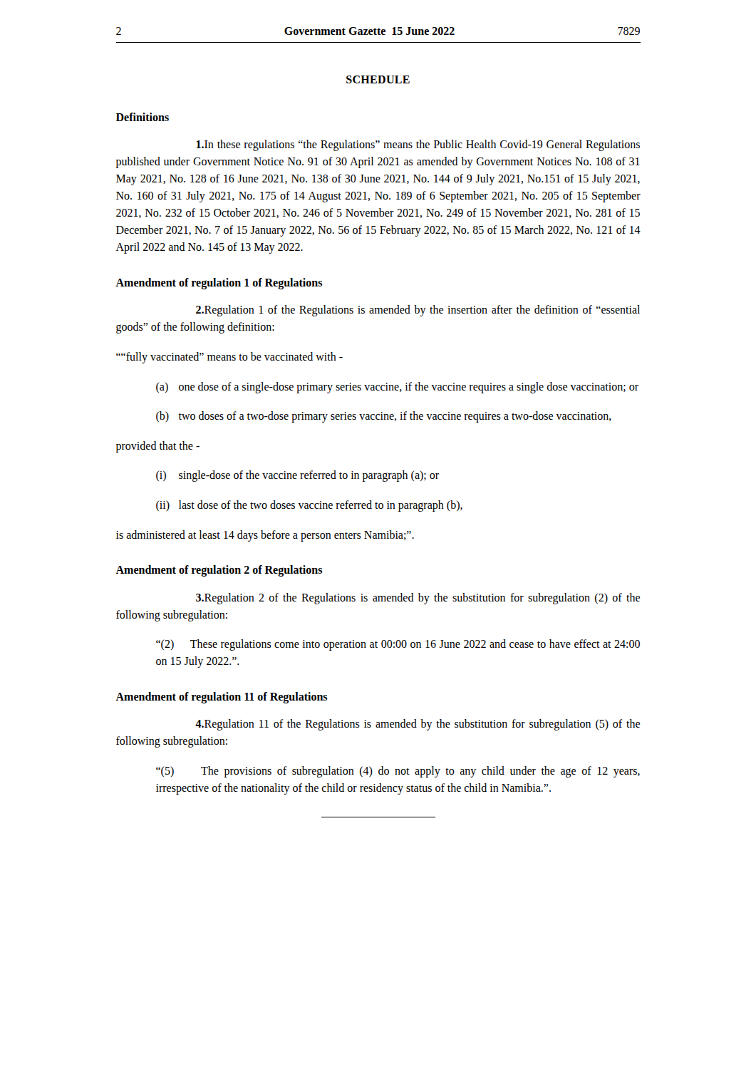2 Government Gazette 15 June 2022 7829
SCHEDULE
Definitions
1. In these regulations “the Regulations” means the Public Health Covid-19 General Regulations published under Government Notice No. 91 of 30 April 2021 as amended by Government Notices No. 108 of 31 May 2021, No. 128 of 16 June 2021, No. 138 of 30 June 2021, No. 144 of 9 July 2021, No.151 of 15 July 2021, No. 160 of 31 July 2021, No. 175 of 14 August 2021, No. 189 of 6 September 2021, No. 205 of 15 September 2021, No. 232 of 15 October 2021, No. 246 of 5 November 2021, No. 249 of 15 November 2021, No. 281 of 15 December 2021, No. 7 of 15 January 2022, No. 56 of 15 February 2022, No. 85 of 15 March 2022, No. 121 of 14 April 2022 and No. 145 of 13 May 2022.
Amendment of regulation 1 of Regulations
2. Regulation 1 of the Regulations is amended by the insertion after the definition of “essential goods” of the following definition:
““fully vaccinated” means to be vaccinated with -
(a) one dose of a single-dose primary series vaccine, if the vaccine requires a single dose vaccination; or
(b) two doses of a two-dose primary series vaccine, if the vaccine requires a two-dose vaccination,
provided that the -
(i) single-dose of the vaccine referred to in paragraph (a); or
(ii) last dose of the two doses vaccine referred to in paragraph (b),
is administered at least 14 days before a person enters Namibia;”.
Amendment of regulation 2 of Regulations
3. Regulation 2 of the Regulations is amended by the substitution for subregulation (2) of the following subregulation:
“(2) These regulations come into operation at 00:00 on 16 June 2022 and cease to have effect at 24:00 on 15 July 2022.”.
Amendment of regulation 11 of Regulations
4. Regulation 11 of the Regulations is amended by the substitution for subregulation (5) of the following subregulation:
“(5) The provisions of subregulation (4) do not apply to any child under the age of 12 years, irrespective of the nationality of the child or residency status of the child in Namibia.”.